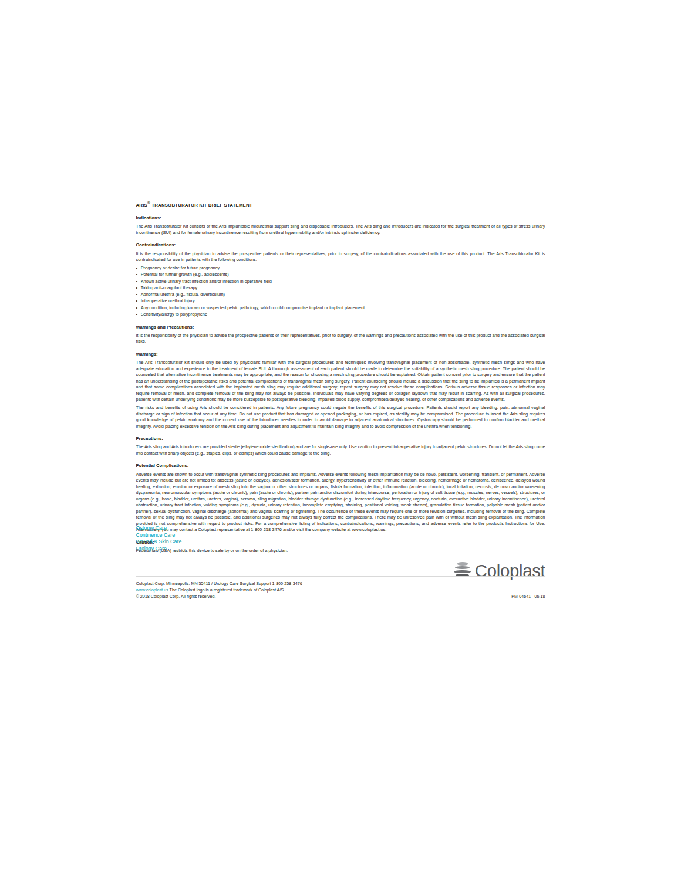ARIS® TRANSOBTURATOR KIT BRIEF STATEMENT
Indications:
The Aris Transobturator Kit consists of the Aris implantable midurethral support sling and disposable introducers. The Aris sling and introducers are indicated for the surgical treatment of all types of stress urinary incontinence (SUI) and for female urinary incontinence resulting from urethral hypermobility and/or intrinsic sphincter deficiency.
Contraindications:
It is the responsibility of the physician to advise the prospective patients or their representatives, prior to surgery, of the contraindications associated with the use of this product. The Aris Transobturator Kit is contraindicated for use in patients with the following conditions:
Pregnancy or desire for future pregnancy
Potential for further growth (e.g., adolescents)
Known active urinary tract infection and/or infection in operative field
Taking anti-coagulant therapy
Abnormal urethra (e.g., fistula, diverticulum)
Intraoperative urethral injury
Any condition, including known or suspected pelvic pathology, which could compromise implant or implant placement
Sensitivity/allergy to polypropylene
Warnings and Precautions:
It is the responsibility of the physician to advise the prospective patients or their representatives, prior to surgery, of the warnings and precautions associated with the use of this product and the associated surgical risks.
Warnings:
The Aris Transobturator Kit should only be used by physicians familiar with the surgical procedures and techniques involving transvaginal placement of non-absorbable, synthetic mesh slings and who have adequate education and experience in the treatment of female SUI. A thorough assessment of each patient should be made to determine the suitability of a synthetic mesh sling procedure. The patient should be counseled that alternative incontinence treatments may be appropriate, and the reason for choosing a mesh sling procedure should be explained. Obtain patient consent prior to surgery and ensure that the patient has an understanding of the postoperative risks and potential complications of transvaginal mesh sling surgery. Patient counseling should include a discussion that the sling to be implanted is a permanent implant and that some complications associated with the implanted mesh sling may require additional surgery; repeat surgery may not resolve these complications. Serious adverse tissue responses or infection may require removal of mesh, and complete removal of the sling may not always be possible. Individuals may have varying degrees of collagen laydown that may result in scarring. As with all surgical procedures, patients with certain underlying conditions may be more susceptible to postoperative bleeding, impaired blood supply, compromised/delayed healing, or other complications and adverse events.
The risks and benefits of using Aris should be considered in patients. Any future pregnancy could negate the benefits of this surgical procedure. Patients should report any bleeding, pain, abnormal vaginal discharge or sign of infection that occur at any time. Do not use product that has damaged or opened packaging, or has expired, as sterility may be compromised. The procedure to insert the Aris sling requires good knowledge of pelvic anatomy and the correct use of the introducer needles in order to avoid damage to adjacent anatomical structures. Cystoscopy should be performed to confirm bladder and urethral integrity. Avoid placing excessive tension on the Aris sling during placement and adjustment to maintain sling integrity and to avoid compression of the urethra when tensioning.
Precautions:
The Aris sling and Aris introducers are provided sterile (ethylene oxide sterilization) and are for single-use only. Use caution to prevent intraoperative injury to adjacent pelvic structures. Do not let the Aris sling come into contact with sharp objects (e.g., staples, clips, or clamps) which could cause damage to the sling.
Potential Complications:
Adverse events are known to occur with transvaginal synthetic sling procedures and implants. Adverse events following mesh implantation may be de novo, persistent, worsening, transient, or permanent. Adverse events may include but are not limited to: abscess (acute or delayed), adhesion/scar formation, allergy, hypersensitivity or other immune reaction, bleeding, hemorrhage or hematoma, dehiscence, delayed wound healing, extrusion, erosion or exposure of mesh sling into the vagina or other structures or organs, fistula formation, infection, inflammation (acute or chronic), local irritation, necrosis, de novo and/or worsening dyspareunia, neuromuscular symptoms (acute or chronic), pain (acute or chronic), partner pain and/or discomfort during intercourse, perforation or injury of soft tissue (e.g., muscles, nerves, vessels), structures, or organs (e.g., bone, bladder, urethra, ureters, vagina), seroma, sling migration, bladder storage dysfunction (e.g., increased daytime frequency, urgency, nocturia, overactive bladder, urinary incontinence), ureteral obstruction, urinary tract infection, voiding symptoms (e.g., dysuria, urinary retention, incomplete emptying, straining, positional voiding, weak stream), granulation tissue formation, palpable mesh (patient and/or partner), sexual dysfunction, vaginal discharge (abnormal) and vaginal scarring or tightening. The occurrence of these events may require one or more revision surgeries, including removal of the sling. Complete removal of the sling may not always be possible, and additional surgeries may not always fully correct the complications. There may be unresolved pain with or without mesh sling explantation. The information provided is not comprehensive with regard to product risks. For a comprehensive listing of indications, contraindications, warnings, precautions, and adverse events refer to the product's Instructions for Use. Alternatively, you may contact a Coloplast representative at 1-800-258-3476 and/or visit the company website at www.coloplast.us.
Caution:
Federal law (USA) restricts this device to sale by or on the order of a physician.
Coloplast
Ostomy Care
Continence Care
Wound & Skin Care
Urology Care
Coloplast Corp. Minneapolis, MN 55411 / Urology Care Surgical Support 1-800-258-3476
www.coloplast.us The Coloplast logo is a registered trademark of Coloplast A/S.
© 2018 Coloplast Corp. All rights reserved. PM-04641 06.18